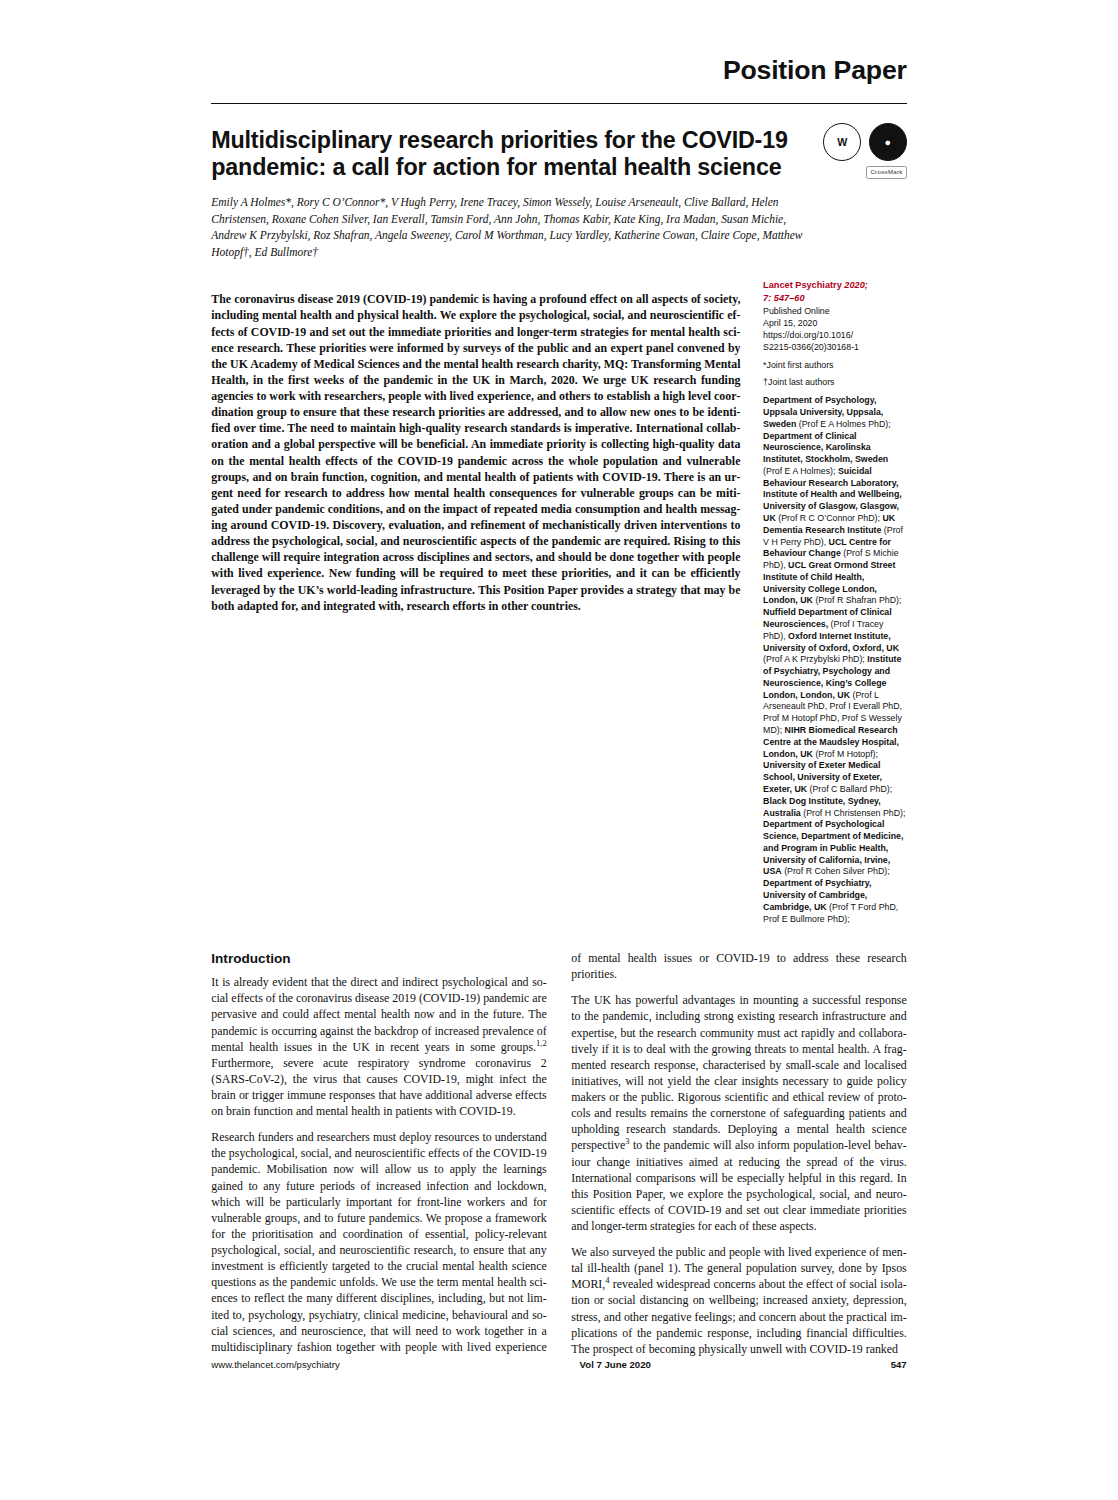Position Paper
W ●
CrossMark
Multidisciplinary research priorities for the COVID-19 pandemic: a call for action for mental health science
Emily A Holmes*, Rory C O’Connor*, V Hugh Perry, Irene Tracey, Simon Wessely, Louise Arseneault, Clive Ballard, Helen Christensen, Roxane Cohen Silver, Ian Everall, Tamsin Ford, Ann John, Thomas Kabir, Kate King, Ira Madan, Susan Michie, Andrew K Przybylski, Roz Shafran, Angela Sweeney, Carol M Worthman, Lucy Yardley, Katherine Cowan, Claire Cope, Matthew Hotopf†, Ed Bullmore†
The coronavirus disease 2019 (COVID-19) pandemic is having a profound effect on all aspects of society, including mental health and physical health. We explore the psychological, social, and neuroscientific effects of COVID-19 and set out the immediate priorities and longer-term strategies for mental health science research. These priorities were informed by surveys of the public and an expert panel convened by the UK Academy of Medical Sciences and the mental health research charity, MQ: Transforming Mental Health, in the first weeks of the pandemic in the UK in March, 2020. We urge UK research funding agencies to work with researchers, people with lived experience, and others to establish a high level coordination group to ensure that these research priorities are addressed, and to allow new ones to be identified over time. The need to maintain high-quality research standards is imperative. International collaboration and a global perspective will be beneficial. An immediate priority is collecting high-quality data on the mental health effects of the COVID-19 pandemic across the whole population and vulnerable groups, and on brain function, cognition, and mental health of patients with COVID-19. There is an urgent need for research to address how mental health consequences for vulnerable groups can be mitigated under pandemic conditions, and on the impact of repeated media consumption and health messaging around COVID-19. Discovery, evaluation, and refinement of mechanistically driven interventions to address the psychological, social, and neuroscientific aspects of the pandemic are required. Rising to this challenge will require integration across disciplines and sectors, and should be done together with people with lived experience. New funding will be required to meet these priorities, and it can be efficiently leveraged by the UK’s world-leading infrastructure. This Position Paper provides a strategy that may be both adapted for, and integrated with, research efforts in other countries.
Lancet Psychiatry 2020;
7: 547–60
Published Online
April 15, 2020
https://doi.org/10.1016/
S2215-0366(20)30168-1
*Joint first authors
†Joint last authors
Department of Psychology, Uppsala University, Uppsala, Sweden (Prof E A Holmes PhD); Department of Clinical Neuroscience, Karolinska Institutet, Stockholm, Sweden (Prof E A Holmes); Suicidal Behaviour Research Laboratory, Institute of Health and Wellbeing, University of Glasgow, Glasgow, UK (Prof R C O’Connor PhD); UK Dementia Research Institute (Prof V H Perry PhD), UCL Centre for Behaviour Change (Prof S Michie PhD), UCL Great Ormond Street Institute of Child Health, University College London, London, UK (Prof R Shafran PhD); Nuffield Department of Clinical Neurosciences, (Prof I Tracey PhD), Oxford Internet Institute, University of Oxford, Oxford, UK (Prof A K Przybylski PhD); Institute of Psychiatry, Psychology and Neuroscience, King’s College London, London, UK (Prof L Arseneault PhD, Prof I Everall PhD, Prof M Hotopf PhD, Prof S Wessely MD); NIHR Biomedical Research Centre at the Maudsley Hospital, London, UK (Prof M Hotopf); University of Exeter Medical School, University of Exeter, Exeter, UK (Prof C Ballard PhD); Black Dog Institute, Sydney, Australia (Prof H Christensen PhD); Department of Psychological Science, Department of Medicine, and Program in Public Health, University of California, Irvine, USA (Prof R Cohen Silver PhD); Department of Psychiatry, University of Cambridge, Cambridge, UK (Prof T Ford PhD, Prof E Bullmore PhD);
Introduction
It is already evident that the direct and indirect psychological and social effects of the coronavirus disease 2019 (COVID-19) pandemic are pervasive and could affect mental health now and in the future. The pandemic is occurring against the backdrop of increased prevalence of mental health issues in the UK in recent years in some groups.1,2 Furthermore, severe acute respiratory syndrome coronavirus 2 (SARS-CoV-2), the virus that causes COVID-19, might infect the brain or trigger immune responses that have additional adverse effects on brain function and mental health in patients with COVID-19.
Research funders and researchers must deploy resources to understand the psychological, social, and neuroscientific effects of the COVID-19 pandemic. Mobilisation now will allow us to apply the learnings gained to any future periods of increased infection and lockdown, which will be particularly important for front-line workers and for vulnerable groups, and to future pandemics. We propose a framework for the prioritisation and coordination of essential, policy-relevant psychological, social, and neuroscientific research, to ensure that any investment is efficiently targeted to the crucial mental health science questions as the pandemic unfolds. We use the term mental health sciences to reflect the many different disciplines, including, but not limited to, psychology, psychiatry, clinical medicine, behavioural and social sciences, and neuroscience, that will need to work together in a multidisciplinary fashion together with people with lived experience of mental health issues or COVID-19 to address these research priorities.
The UK has powerful advantages in mounting a successful response to the pandemic, including strong existing research infrastructure and expertise, but the research community must act rapidly and collaboratively if it is to deal with the growing threats to mental health. A fragmented research response, characterised by small-scale and localised initiatives, will not yield the clear insights necessary to guide policy makers or the public. Rigorous scientific and ethical review of protocols and results remains the cornerstone of safeguarding patients and upholding research standards. Deploying a mental health science perspective3 to the pandemic will also inform population-level behaviour change initiatives aimed at reducing the spread of the virus. International comparisons will be especially helpful in this regard. In this Position Paper, we explore the psychological, social, and neuroscientific effects of COVID-19 and set out clear immediate priorities and longer-term strategies for each of these aspects.
We also surveyed the public and people with lived experience of mental ill-health (panel 1). The general population survey, done by Ipsos MORI,4 revealed widespread concerns about the effect of social isolation or social distancing on wellbeing; increased anxiety, depression, stress, and other negative feelings; and concern about the practical implications of the pandemic response, including financial difficulties. The prospect of becoming physically unwell with COVID-19 ranked
www.thelancet.com/psychiatry
Vol 7 June 2020
547